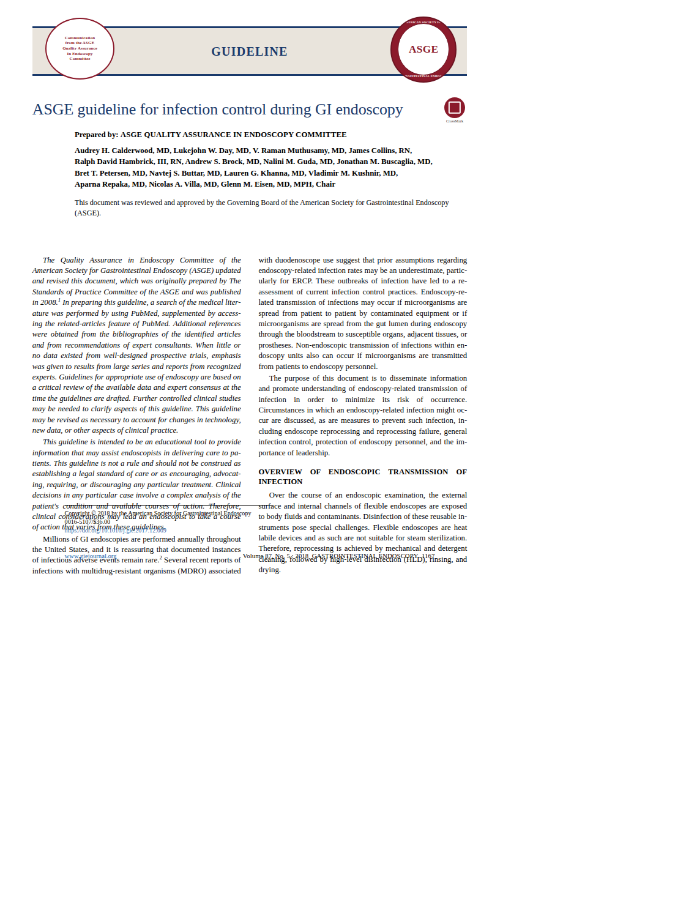Communication
from the ASGE
Quality Assurance
In Endoscopy
Committee
GUIDELINE
AMERICAN SOCIETY FOR
ASGE
GASTROINTESTINAL ENDOSCOPY
ASGE guideline for infection control during GI endoscopy
CrossMark
Prepared by: ASGE QUALITY ASSURANCE IN ENDOSCOPY COMMITTEE
Audrey H. Calderwood, MD, Lukejohn W. Day, MD, V. Raman Muthusamy, MD, James Collins, RN,
Ralph David Hambrick, III, RN, Andrew S. Brock, MD, Nalini M. Guda, MD, Jonathan M. Buscaglia, MD,
Bret T. Petersen, MD, Navtej S. Buttar, MD, Lauren G. Khanna, MD, Vladimir M. Kushnir, MD,
Aparna Repaka, MD, Nicolas A. Villa, MD, Glenn M. Eisen, MD, MPH, Chair
This document was reviewed and approved by the Governing Board of the American Society for Gastrointestinal Endoscopy (ASGE).
The Quality Assurance in Endoscopy Committee of the American Society for Gastrointestinal Endoscopy (ASGE) updated and revised this document, which was originally prepared by The Standards of Practice Committee of the ASGE and was published in 2008.1 In preparing this guideline, a search of the medical literature was performed by using PubMed, supplemented by accessing the related-articles feature of PubMed. Additional references were obtained from the bibliographies of the identified articles and from recommendations of expert consultants. When little or no data existed from well-designed prospective trials, emphasis was given to results from large series and reports from recognized experts. Guidelines for appropriate use of endoscopy are based on a critical review of the available data and expert consensus at the time the guidelines are drafted. Further controlled clinical studies may be needed to clarify aspects of this guideline. This guideline may be revised as necessary to account for changes in technology, new data, or other aspects of clinical practice.
This guideline is intended to be an educational tool to provide information that may assist endoscopists in delivering care to patients. This guideline is not a rule and should not be construed as establishing a legal standard of care or as encouraging, advocating, requiring, or discouraging any particular treatment. Clinical decisions in any particular case involve a complex analysis of the patient's condition and available courses of action. Therefore, clinical considerations may lead an endoscopist to take a course of action that varies from these guidelines.
Millions of GI endoscopies are performed annually throughout the United States, and it is reassuring that documented instances of infectious adverse events remain rare.2 Several recent reports of infections with multidrug-resistant organisms (MDRO) associated with duodenoscope use suggest that prior assumptions regarding endoscopy-related infection rates may be an underestimate, particularly for ERCP. These outbreaks of infection have led to a reassessment of current infection control practices. Endoscopy-related transmission of infections may occur if microorganisms are spread from patient to patient by contaminated equipment or if microorganisms are spread from the gut lumen during endoscopy through the bloodstream to susceptible organs, adjacent tissues, or prostheses. Non-endoscopic transmission of infections within endoscopy units also can occur if microorganisms are transmitted from patients to endoscopy personnel.
The purpose of this document is to disseminate information and promote understanding of endoscopy-related transmission of infection in order to minimize its risk of occurrence. Circumstances in which an endoscopy-related infection might occur are discussed, as are measures to prevent such infection, including endoscope reprocessing and reprocessing failure, general infection control, protection of endoscopy personnel, and the importance of leadership.
OVERVIEW OF ENDOSCOPIC TRANSMISSION OF INFECTION
Over the course of an endoscopic examination, the external surface and internal channels of flexible endoscopes are exposed to body fluids and contaminants. Disinfection of these reusable instruments pose special challenges. Flexible endoscopes are heat labile devices and as such are not suitable for steam sterilization. Therefore, reprocessing is achieved by mechanical and detergent cleaning, followed by high-level disinfection (HLD), rinsing, and drying.
Copyright © 2018 by the American Society for Gastrointestinal Endoscopy
0016-5107/$36.00
https://doi.org/10.1016/j.gie.2017.12.009
www.giejournal.org
Volume 87, No. 5 : 2018 GASTROINTESTINAL ENDOSCOPY 1167